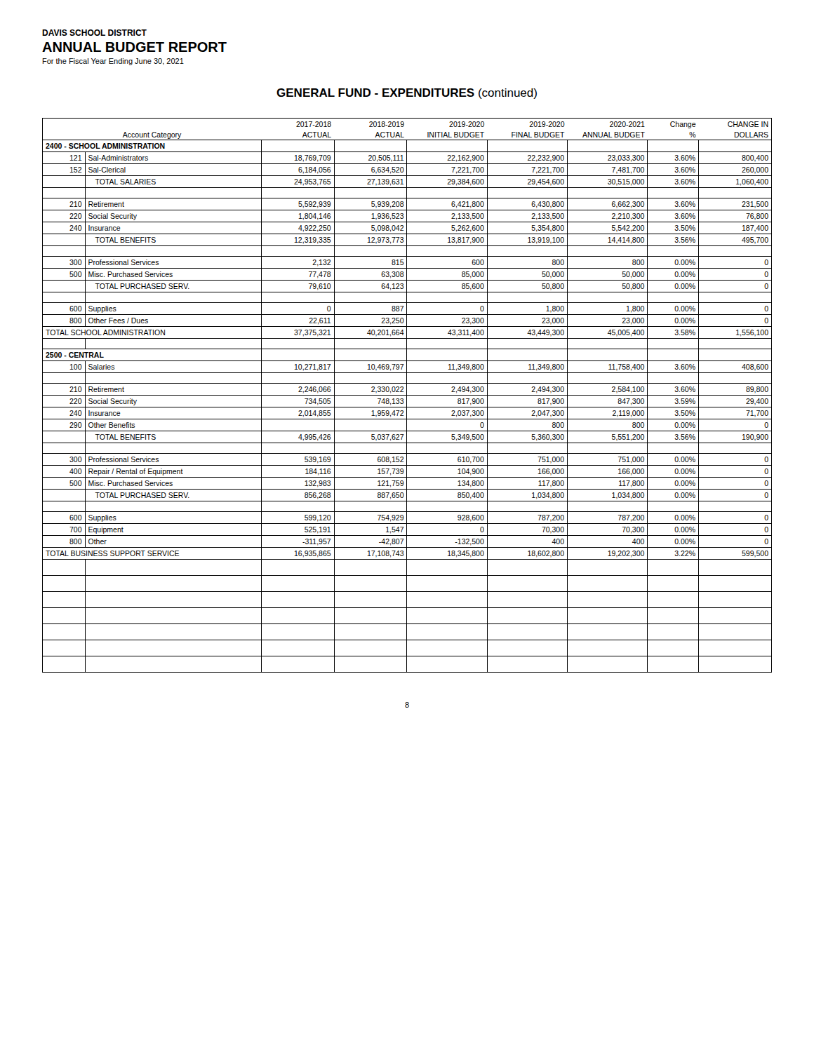DAVIS SCHOOL DISTRICT
ANNUAL BUDGET REPORT
For the Fiscal Year Ending June 30, 2021
GENERAL FUND - EXPENDITURES (continued)
| | 2017-2018 | 2018-2019 | 2019-2020 | 2019-2020 | 2020-2021 | Change | CHANGE IN |
| --- | --- | --- | --- | --- | --- | --- | --- |
| Account Category | ACTUAL | ACTUAL | INITIAL BUDGET | FINAL BUDGET | ANNUAL BUDGET | % | DOLLARS |
| 2400 - SCHOOL ADMINISTRATION | | | | | | | |
| 121 | Sal-Administrators | 18,769,709 | 20,505,111 | 22,162,900 | 22,232,900 | 23,033,300 | 3.60% | 800,400 |
| 152 | Sal-Clerical | 6,184,056 | 6,634,520 | 7,221,700 | 7,221,700 | 7,481,700 | 3.60% | 260,000 |
| | TOTAL SALARIES | 24,953,765 | 27,139,631 | 29,384,600 | 29,454,600 | 30,515,000 | 3.60% | 1,060,400 |
| 210 | Retirement | 5,592,939 | 5,939,208 | 6,421,800 | 6,430,800 | 6,662,300 | 3.60% | 231,500 |
| 220 | Social Security | 1,804,146 | 1,936,523 | 2,133,500 | 2,133,500 | 2,210,300 | 3.60% | 76,800 |
| 240 | Insurance | 4,922,250 | 5,098,042 | 5,262,600 | 5,354,800 | 5,542,200 | 3.50% | 187,400 |
| | TOTAL BENEFITS | 12,319,335 | 12,973,773 | 13,817,900 | 13,919,100 | 14,414,800 | 3.56% | 495,700 |
| 300 | Professional Services | 2,132 | 815 | 600 | 800 | 800 | 0.00% | 0 |
| 500 | Misc. Purchased Services | 77,478 | 63,308 | 85,000 | 50,000 | 50,000 | 0.00% | 0 |
| | TOTAL PURCHASED SERV. | 79,610 | 64,123 | 85,600 | 50,800 | 50,800 | 0.00% | 0 |
| 600 | Supplies | 0 | 887 | 0 | 1,800 | 1,800 | 0.00% | 0 |
| 800 | Other Fees / Dues | 22,611 | 23,250 | 23,300 | 23,000 | 23,000 | 0.00% | 0 |
| TOTAL SCHOOL ADMINISTRATION | 37,375,321 | 40,201,664 | 43,311,400 | 43,449,300 | 45,005,400 | 3.58% | 1,556,100 |
| 2500 - CENTRAL | | | | | | | |
| 100 | Salaries | 10,271,817 | 10,469,797 | 11,349,800 | 11,349,800 | 11,758,400 | 3.60% | 408,600 |
| 210 | Retirement | 2,246,066 | 2,330,022 | 2,494,300 | 2,494,300 | 2,584,100 | 3.60% | 89,800 |
| 220 | Social Security | 734,505 | 748,133 | 817,900 | 817,900 | 847,300 | 3.59% | 29,400 |
| 240 | Insurance | 2,014,855 | 1,959,472 | 2,037,300 | 2,047,300 | 2,119,000 | 3.50% | 71,700 |
| 290 | Other Benefits | | | 0 | 800 | 800 | 0.00% | 0 |
| | TOTAL BENEFITS | 4,995,426 | 5,037,627 | 5,349,500 | 5,360,300 | 5,551,200 | 3.56% | 190,900 |
| 300 | Professional Services | 539,169 | 608,152 | 610,700 | 751,000 | 751,000 | 0.00% | 0 |
| 400 | Repair / Rental of Equipment | 184,116 | 157,739 | 104,900 | 166,000 | 166,000 | 0.00% | 0 |
| 500 | Misc. Purchased Services | 132,983 | 121,759 | 134,800 | 117,800 | 117,800 | 0.00% | 0 |
| | TOTAL PURCHASED SERV. | 856,268 | 887,650 | 850,400 | 1,034,800 | 1,034,800 | 0.00% | 0 |
| 600 | Supplies | 599,120 | 754,929 | 928,600 | 787,200 | 787,200 | 0.00% | 0 |
| 700 | Equipment | 525,191 | 1,547 | 0 | 70,300 | 70,300 | 0.00% | 0 |
| 800 | Other | -311,957 | -42,807 | -132,500 | 400 | 400 | 0.00% | 0 |
| TOTAL BUSINESS SUPPORT SERVICE | 16,935,865 | 17,108,743 | 18,345,800 | 18,602,800 | 19,202,300 | 3.22% | 599,500 |
8